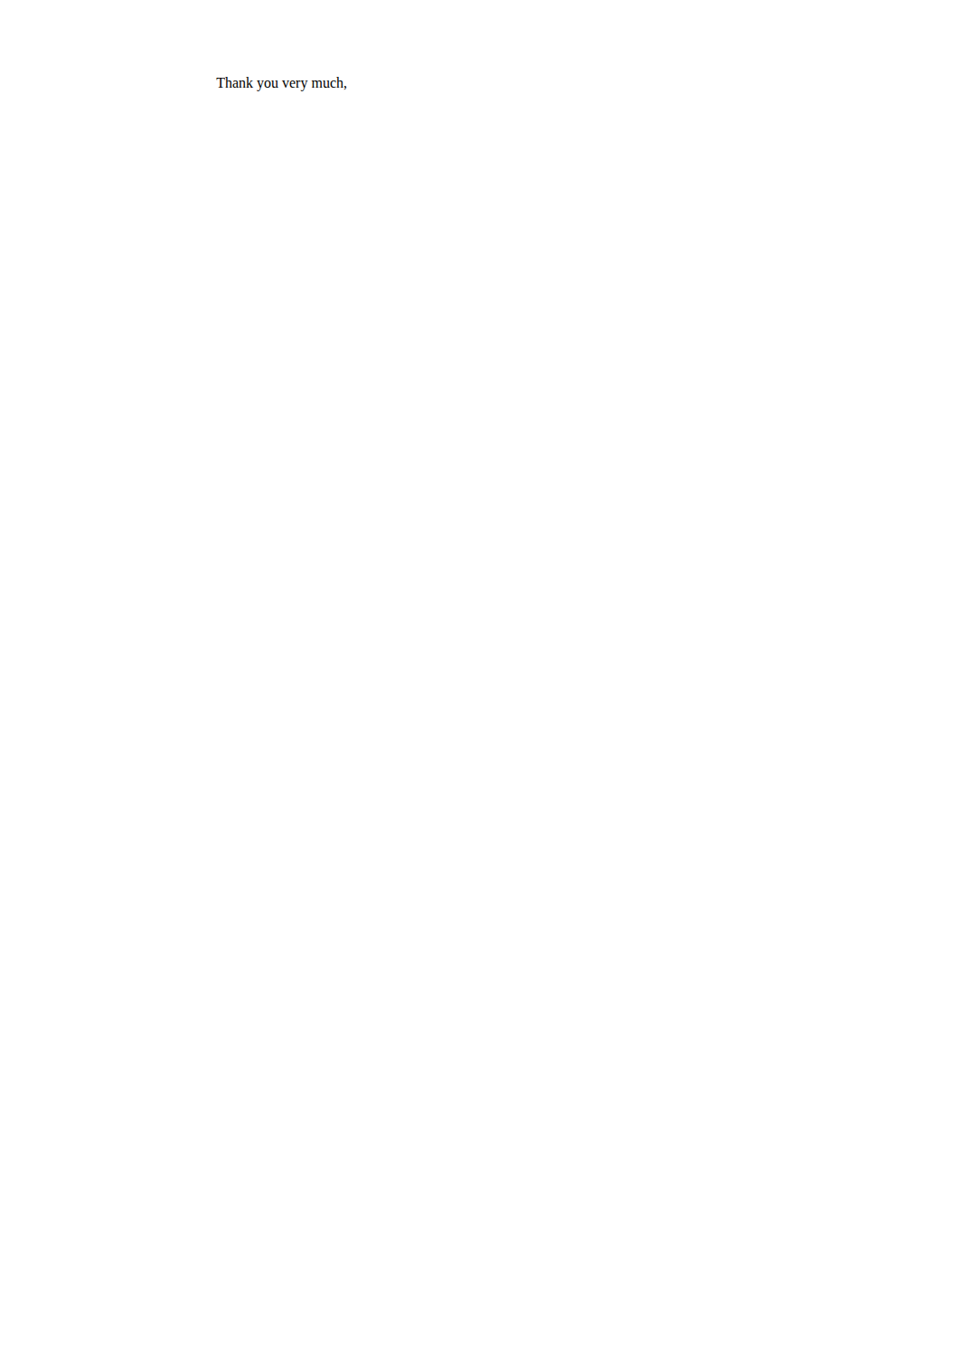Thank you very much,